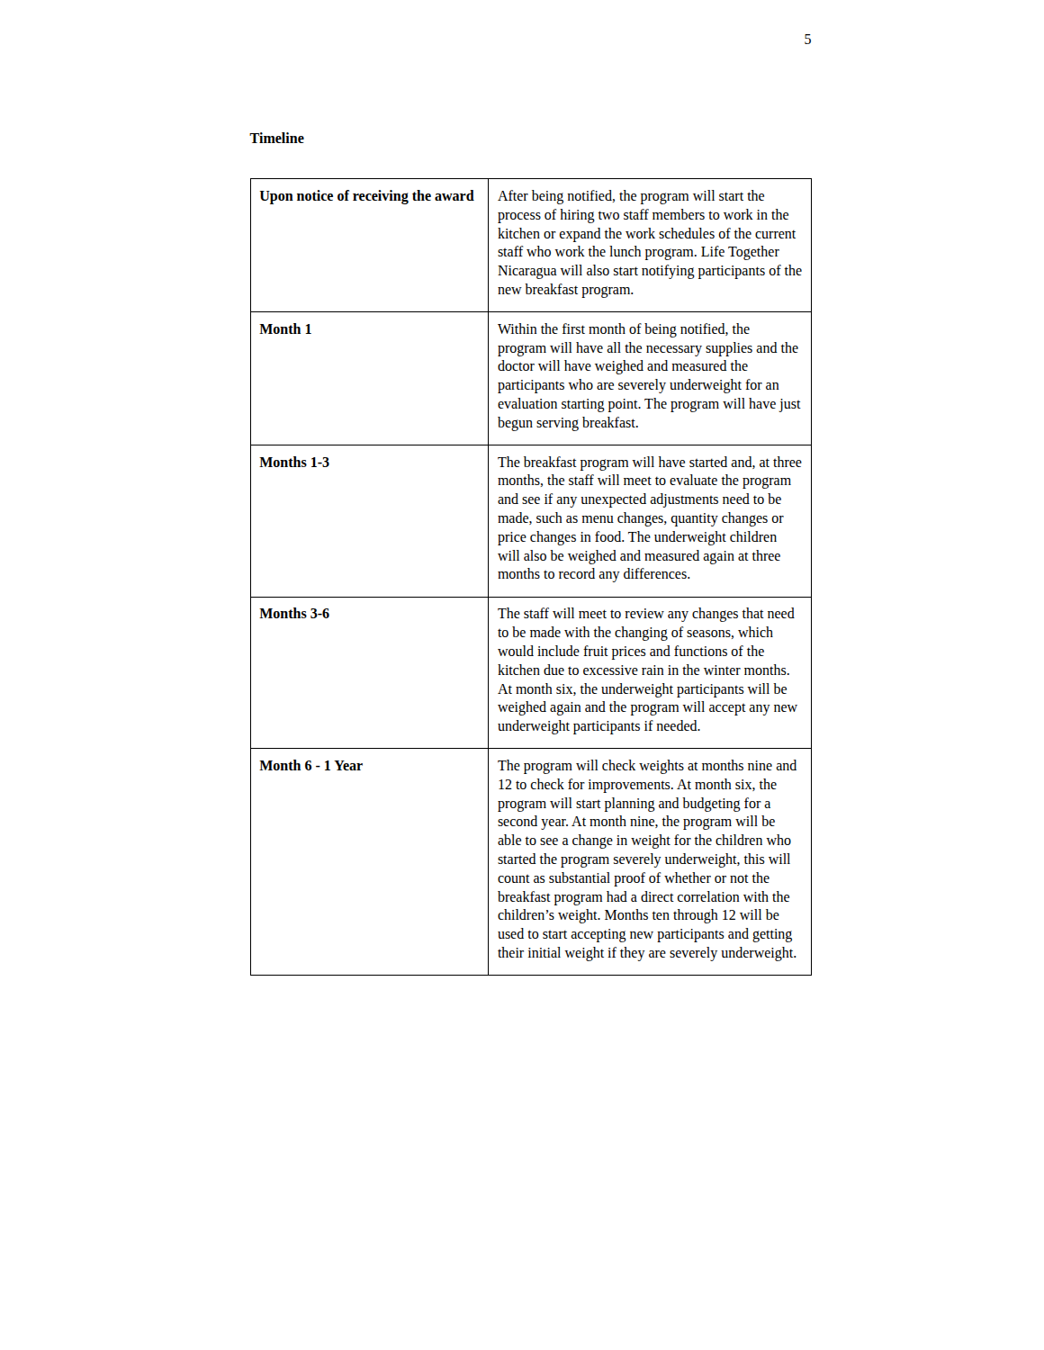5
Timeline
| Upon notice of receiving the award | After being notified, the program will start the process of hiring two staff members to work in the kitchen or expand the work schedules of the current staff who work the lunch program. Life Together Nicaragua will also start notifying participants of the new breakfast program. |
| Month 1 | Within the first month of being notified, the program will have all the necessary supplies and the doctor will have weighed and measured the participants who are severely underweight for an evaluation starting point. The program will have just begun serving breakfast. |
| Months 1-3 | The breakfast program will have started and, at three months, the staff will meet to evaluate the program and see if any unexpected adjustments need to be made, such as menu changes, quantity changes or price changes in food. The underweight children will also be weighed and measured again at three months to record any differences. |
| Months 3-6 | The staff will meet to review any changes that need to be made with the changing of seasons, which would include fruit prices and functions of the kitchen due to excessive rain in the winter months. At month six, the underweight participants will be weighed again and the program will accept any new underweight participants if needed. |
| Month 6 - 1 Year | The program will check weights at months nine and 12 to check for improvements. At month six, the program will start planning and budgeting for a second year. At month nine, the program will be able to see a change in weight for the children who started the program severely underweight, this will count as substantial proof of whether or not the breakfast program had a direct correlation with the children’s weight. Months ten through 12 will be used to start accepting new participants and getting their initial weight if they are severely underweight. |